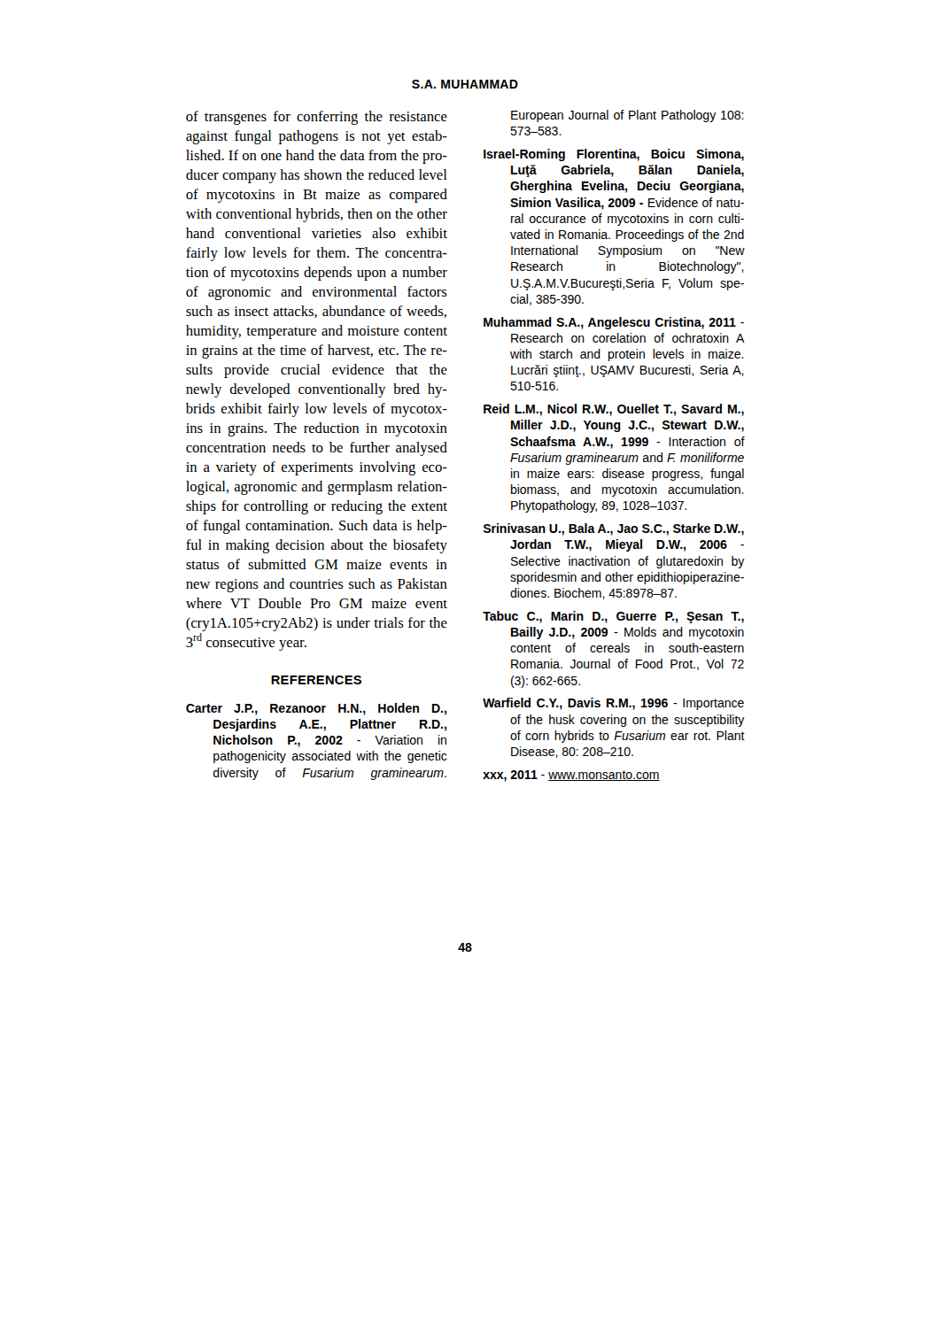S.A. MUHAMMAD
of transgenes for conferring the resistance against fungal pathogens is not yet established. If on one hand the data from the producer company has shown the reduced level of mycotoxins in Bt maize as compared with conventional hybrids, then on the other hand conventional varieties also exhibit fairly low levels for them. The concentration of mycotoxins depends upon a number of agronomic and environmental factors such as insect attacks, abundance of weeds, humidity, temperature and moisture content in grains at the time of harvest, etc. The results provide crucial evidence that the newly developed conventionally bred hybrids exhibit fairly low levels of mycotoxins in grains. The reduction in mycotoxin concentration needs to be further analysed in a variety of experiments involving ecological, agronomic and germplasm relationships for controlling or reducing the extent of fungal contamination. Such data is helpful in making decision about the biosafety status of submitted GM maize events in new regions and countries such as Pakistan where VT Double Pro GM maize event (cry1A.105+cry2Ab2) is under trials for the 3rd consecutive year.
REFERENCES
Carter J.P., Rezanoor H.N., Holden D., Desjardins A.E., Plattner R.D., Nicholson P., 2002 - Variation in pathogenicity associated with the genetic diversity of Fusarium graminearum. European Journal of Plant Pathology 108: 573–583.
Israel-Roming Florentina, Boicu Simona, Luţă Gabriela, Bălan Daniela, Gherghina Evelina, Deciu Georgiana, Simion Vasilica, 2009 - Evidence of natural occurance of mycotoxins in corn cultivated in Romania. Proceedings of the 2nd International Symposium on "New Research in Biotechnology", U.Ş.A.M.V.Bucureşti,Seria F, Volum special, 385-390.
Muhammad S.A., Angelescu Cristina, 2011 - Research on corelation of ochratoxin A with starch and protein levels in maize. Lucrări ştiinţ., UŞAMV Bucuresti, Seria A, 510-516.
Reid L.M., Nicol R.W., Ouellet T., Savard M., Miller J.D., Young J.C., Stewart D.W., Schaafsma A.W., 1999 - Interaction of Fusarium graminearum and F. moniliforme in maize ears: disease progress, fungal biomass, and mycotoxin accumulation. Phytopathology, 89, 1028–1037.
Srinivasan U., Bala A., Jao S.C., Starke D.W., Jordan T.W., Mieyal D.W., 2006 - Selective inactivation of glutaredoxin by sporidesmin and other epidithiopiperazinediones. Biochem, 45:8978–87.
Tabuc C., Marin D., Guerre P., Şesan T., Bailly J.D., 2009 - Molds and mycotoxin content of cereals in south-eastern Romania. Journal of Food Prot., Vol 72 (3): 662-665.
Warfield C.Y., Davis R.M., 1996 - Importance of the husk covering on the susceptibility of corn hybrids to Fusarium ear rot. Plant Disease, 80: 208–210.
xxx, 2011 - www.monsanto.com
48